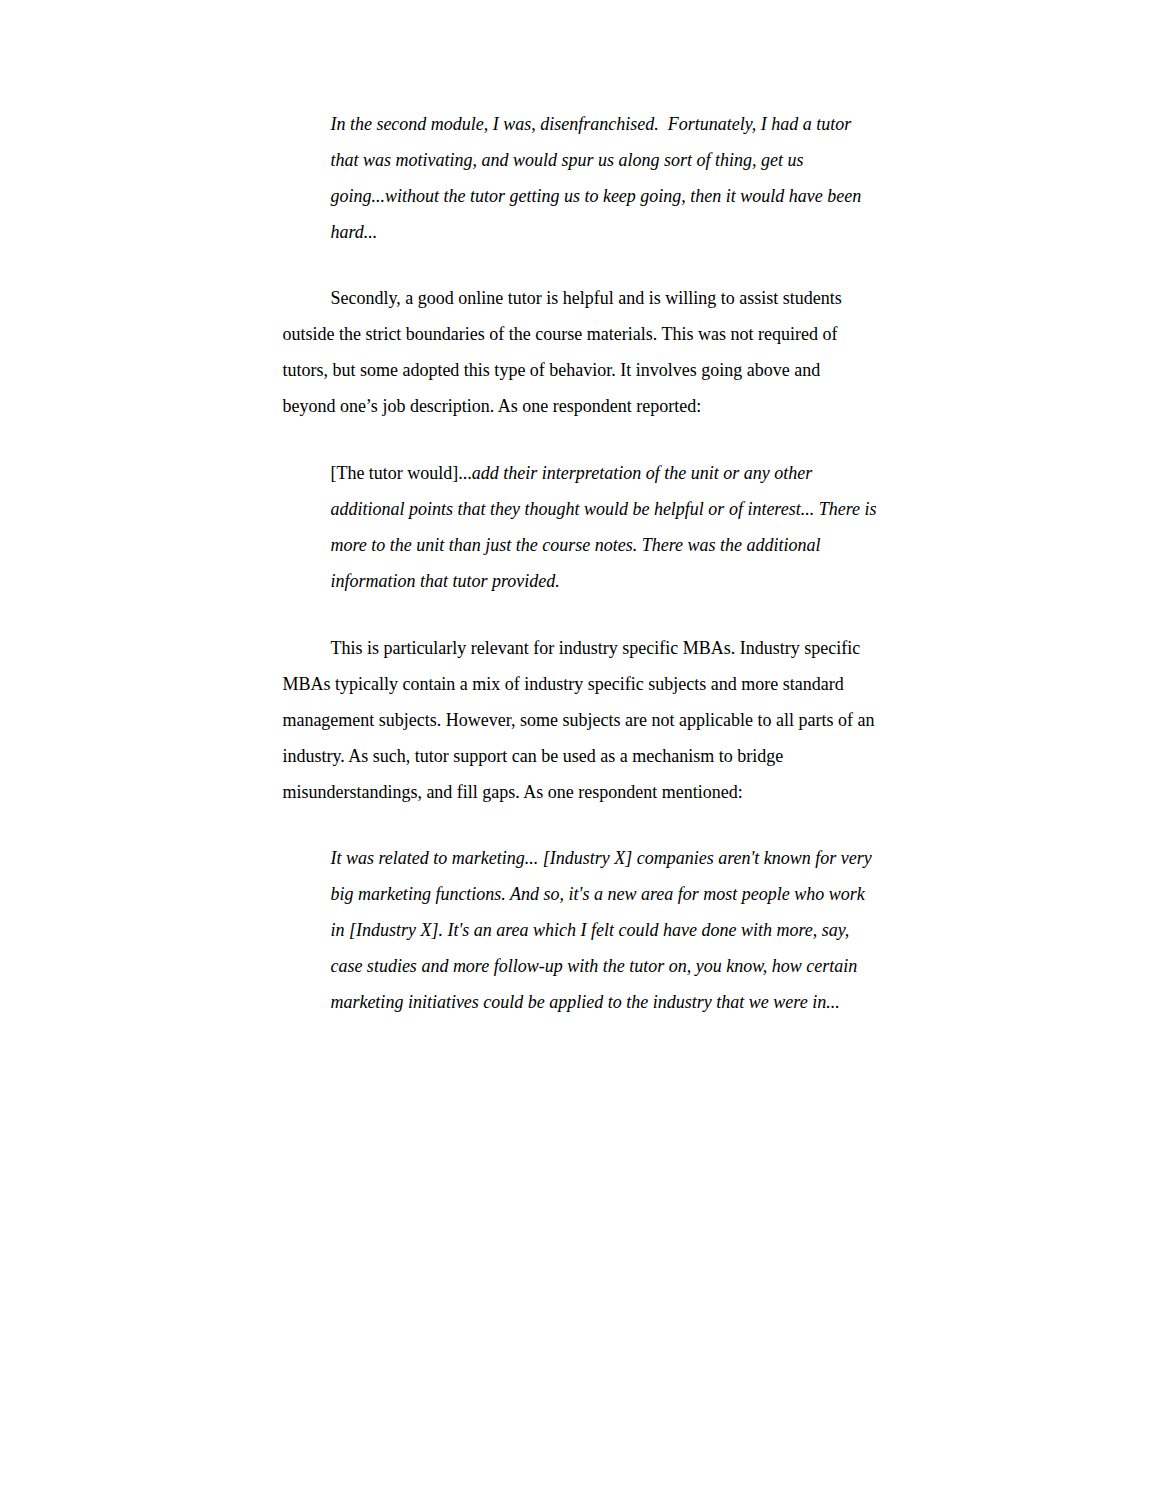In the second module, I was, disenfranchised. Fortunately, I had a tutor that was motivating, and would spur us along sort of thing, get us going...without the tutor getting us to keep going, then it would have been hard...
Secondly, a good online tutor is helpful and is willing to assist students outside the strict boundaries of the course materials. This was not required of tutors, but some adopted this type of behavior. It involves going above and beyond one’s job description. As one respondent reported:
[The tutor would]...add their interpretation of the unit or any other additional points that they thought would be helpful or of interest... There is more to the unit than just the course notes. There was the additional information that tutor provided.
This is particularly relevant for industry specific MBAs. Industry specific MBAs typically contain a mix of industry specific subjects and more standard management subjects. However, some subjects are not applicable to all parts of an industry. As such, tutor support can be used as a mechanism to bridge misunderstandings, and fill gaps. As one respondent mentioned:
It was related to marketing... [Industry X] companies aren't known for very big marketing functions. And so, it's a new area for most people who work in [Industry X]. It's an area which I felt could have done with more, say, case studies and more follow-up with the tutor on, you know, how certain marketing initiatives could be applied to the industry that we were in...